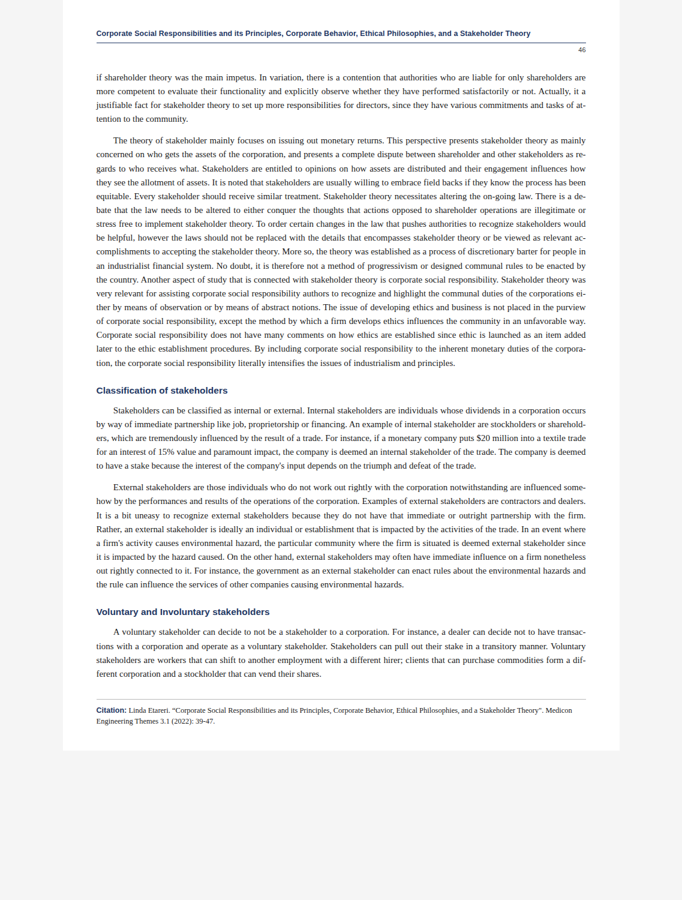Corporate Social Responsibilities and its Principles, Corporate Behavior, Ethical Philosophies, and a Stakeholder Theory
46
if shareholder theory was the main impetus. In variation, there is a contention that authorities who are liable for only shareholders are more competent to evaluate their functionality and explicitly observe whether they have performed satisfactorily or not. Actually, it a justifiable fact for stakeholder theory to set up more responsibilities for directors, since they have various commitments and tasks of attention to the community.
The theory of stakeholder mainly focuses on issuing out monetary returns. This perspective presents stakeholder theory as mainly concerned on who gets the assets of the corporation, and presents a complete dispute between shareholder and other stakeholders as regards to who receives what. Stakeholders are entitled to opinions on how assets are distributed and their engagement influences how they see the allotment of assets. It is noted that stakeholders are usually willing to embrace field backs if they know the process has been equitable. Every stakeholder should receive similar treatment. Stakeholder theory necessitates altering the on-going law. There is a debate that the law needs to be altered to either conquer the thoughts that actions opposed to shareholder operations are illegitimate or stress free to implement stakeholder theory. To order certain changes in the law that pushes authorities to recognize stakeholders would be helpful, however the laws should not be replaced with the details that encompasses stakeholder theory or be viewed as relevant accomplishments to accepting the stakeholder theory. More so, the theory was established as a process of discretionary barter for people in an industrialist financial system. No doubt, it is therefore not a method of progressivism or designed communal rules to be enacted by the country. Another aspect of study that is connected with stakeholder theory is corporate social responsibility. Stakeholder theory was very relevant for assisting corporate social responsibility authors to recognize and highlight the communal duties of the corporations either by means of observation or by means of abstract notions. The issue of developing ethics and business is not placed in the purview of corporate social responsibility, except the method by which a firm develops ethics influences the community in an unfavorable way. Corporate social responsibility does not have many comments on how ethics are established since ethic is launched as an item added later to the ethic establishment procedures. By including corporate social responsibility to the inherent monetary duties of the corporation, the corporate social responsibility literally intensifies the issues of industrialism and principles.
Classification of stakeholders
Stakeholders can be classified as internal or external. Internal stakeholders are individuals whose dividends in a corporation occurs by way of immediate partnership like job, proprietorship or financing. An example of internal stakeholder are stockholders or shareholders, which are tremendously influenced by the result of a trade. For instance, if a monetary company puts $20 million into a textile trade for an interest of 15% value and paramount impact, the company is deemed an internal stakeholder of the trade. The company is deemed to have a stake because the interest of the company's input depends on the triumph and defeat of the trade.
External stakeholders are those individuals who do not work out rightly with the corporation notwithstanding are influenced somehow by the performances and results of the operations of the corporation. Examples of external stakeholders are contractors and dealers. It is a bit uneasy to recognize external stakeholders because they do not have that immediate or outright partnership with the firm. Rather, an external stakeholder is ideally an individual or establishment that is impacted by the activities of the trade. In an event where a firm's activity causes environmental hazard, the particular community where the firm is situated is deemed external stakeholder since it is impacted by the hazard caused. On the other hand, external stakeholders may often have immediate influence on a firm nonetheless out rightly connected to it. For instance, the government as an external stakeholder can enact rules about the environmental hazards and the rule can influence the services of other companies causing environmental hazards.
Voluntary and Involuntary stakeholders
A voluntary stakeholder can decide to not be a stakeholder to a corporation. For instance, a dealer can decide not to have transactions with a corporation and operate as a voluntary stakeholder. Stakeholders can pull out their stake in a transitory manner. Voluntary stakeholders are workers that can shift to another employment with a different hirer; clients that can purchase commodities form a different corporation and a stockholder that can vend their shares.
Citation: Linda Etareri. “Corporate Social Responsibilities and its Principles, Corporate Behavior, Ethical Philosophies, and a Stakeholder Theory". Medicon Engineering Themes 3.1 (2022): 39-47.